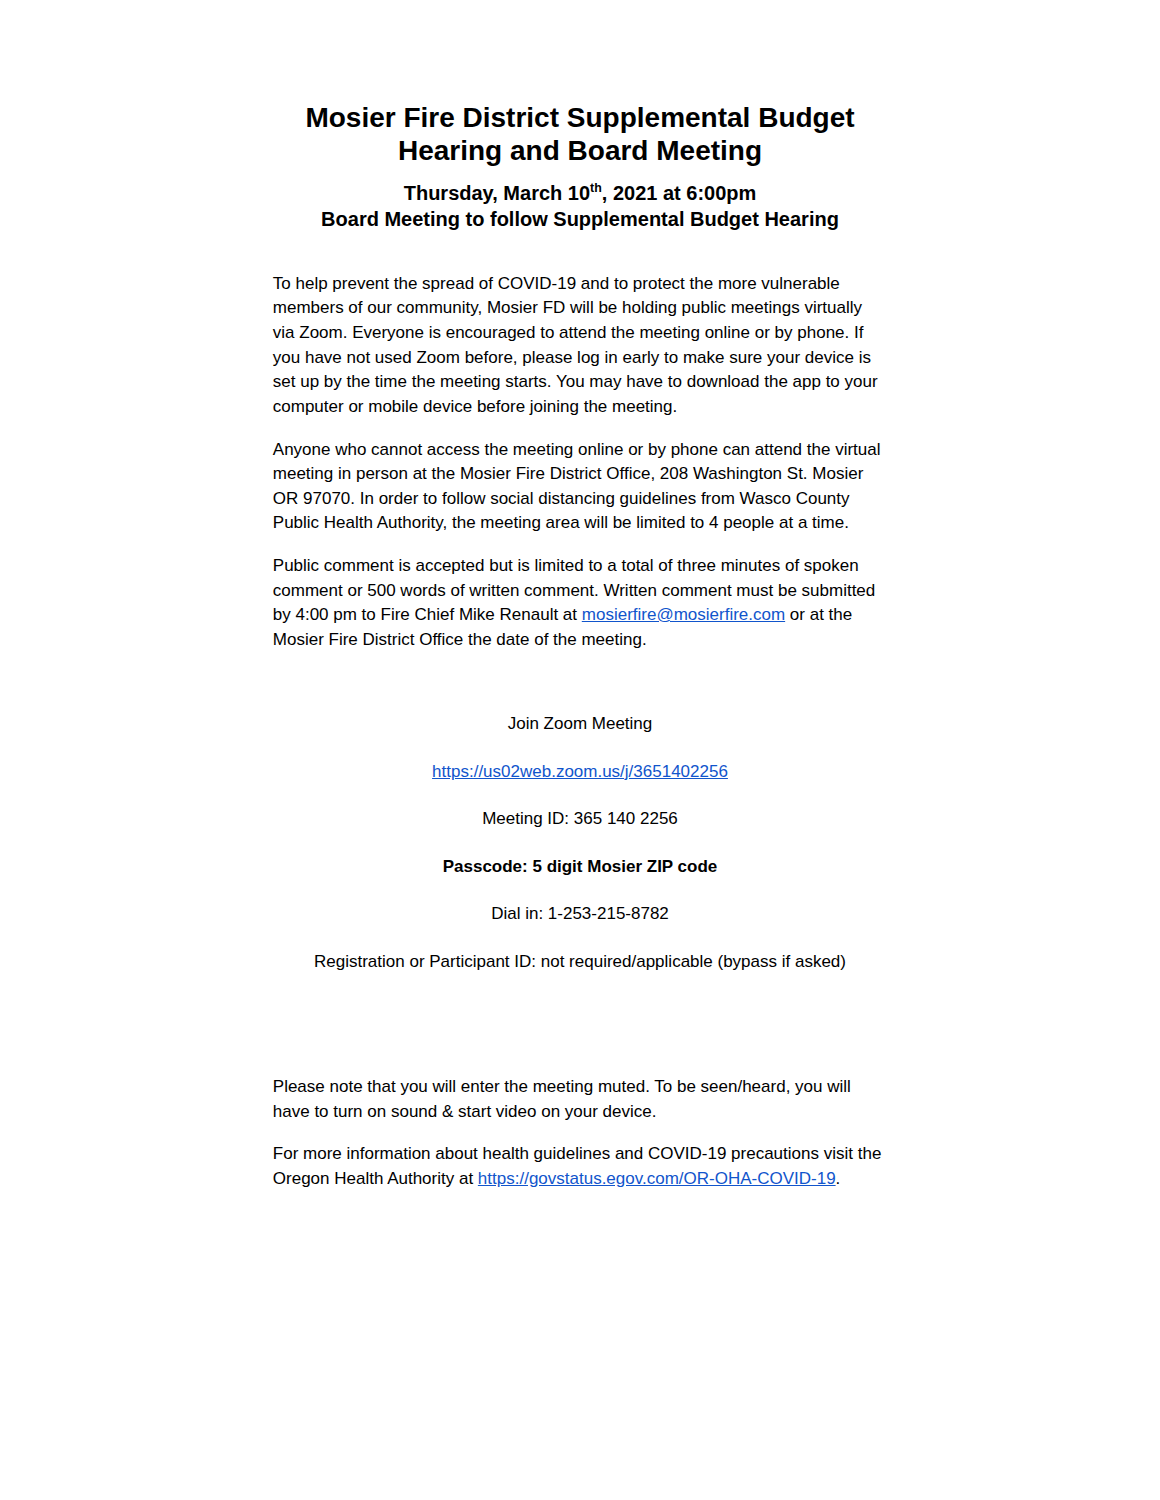Mosier Fire District Supplemental Budget Hearing and Board Meeting
Thursday, March 10th, 2021 at 6:00pm
Board Meeting to follow Supplemental Budget Hearing
To help prevent the spread of COVID-19 and to protect the more vulnerable members of our community, Mosier FD will be holding public meetings virtually via Zoom. Everyone is encouraged to attend the meeting online or by phone. If you have not used Zoom before, please log in early to make sure your device is set up by the time the meeting starts. You may have to download the app to your computer or mobile device before joining the meeting.
Anyone who cannot access the meeting online or by phone can attend the virtual meeting in person at the Mosier Fire District Office, 208 Washington St. Mosier OR 97070. In order to follow social distancing guidelines from Wasco County Public Health Authority, the meeting area will be limited to 4 people at a time.
Public comment is accepted but is limited to a total of three minutes of spoken comment or 500 words of written comment. Written comment must be submitted by 4:00 pm to Fire Chief Mike Renault at mosierfire@mosierfire.com or at the Mosier Fire District Office the date of the meeting.
Join Zoom Meeting
https://us02web.zoom.us/j/3651402256
Meeting ID: 365 140 2256
Passcode: 5 digit Mosier ZIP code
Dial in: 1-253-215-8782
Registration or Participant ID: not required/applicable (bypass if asked)
Please note that you will enter the meeting muted. To be seen/heard, you will have to turn on sound & start video on your device.
For more information about health guidelines and COVID-19 precautions visit the Oregon Health Authority at https://govstatus.egov.com/OR-OHA-COVID-19.